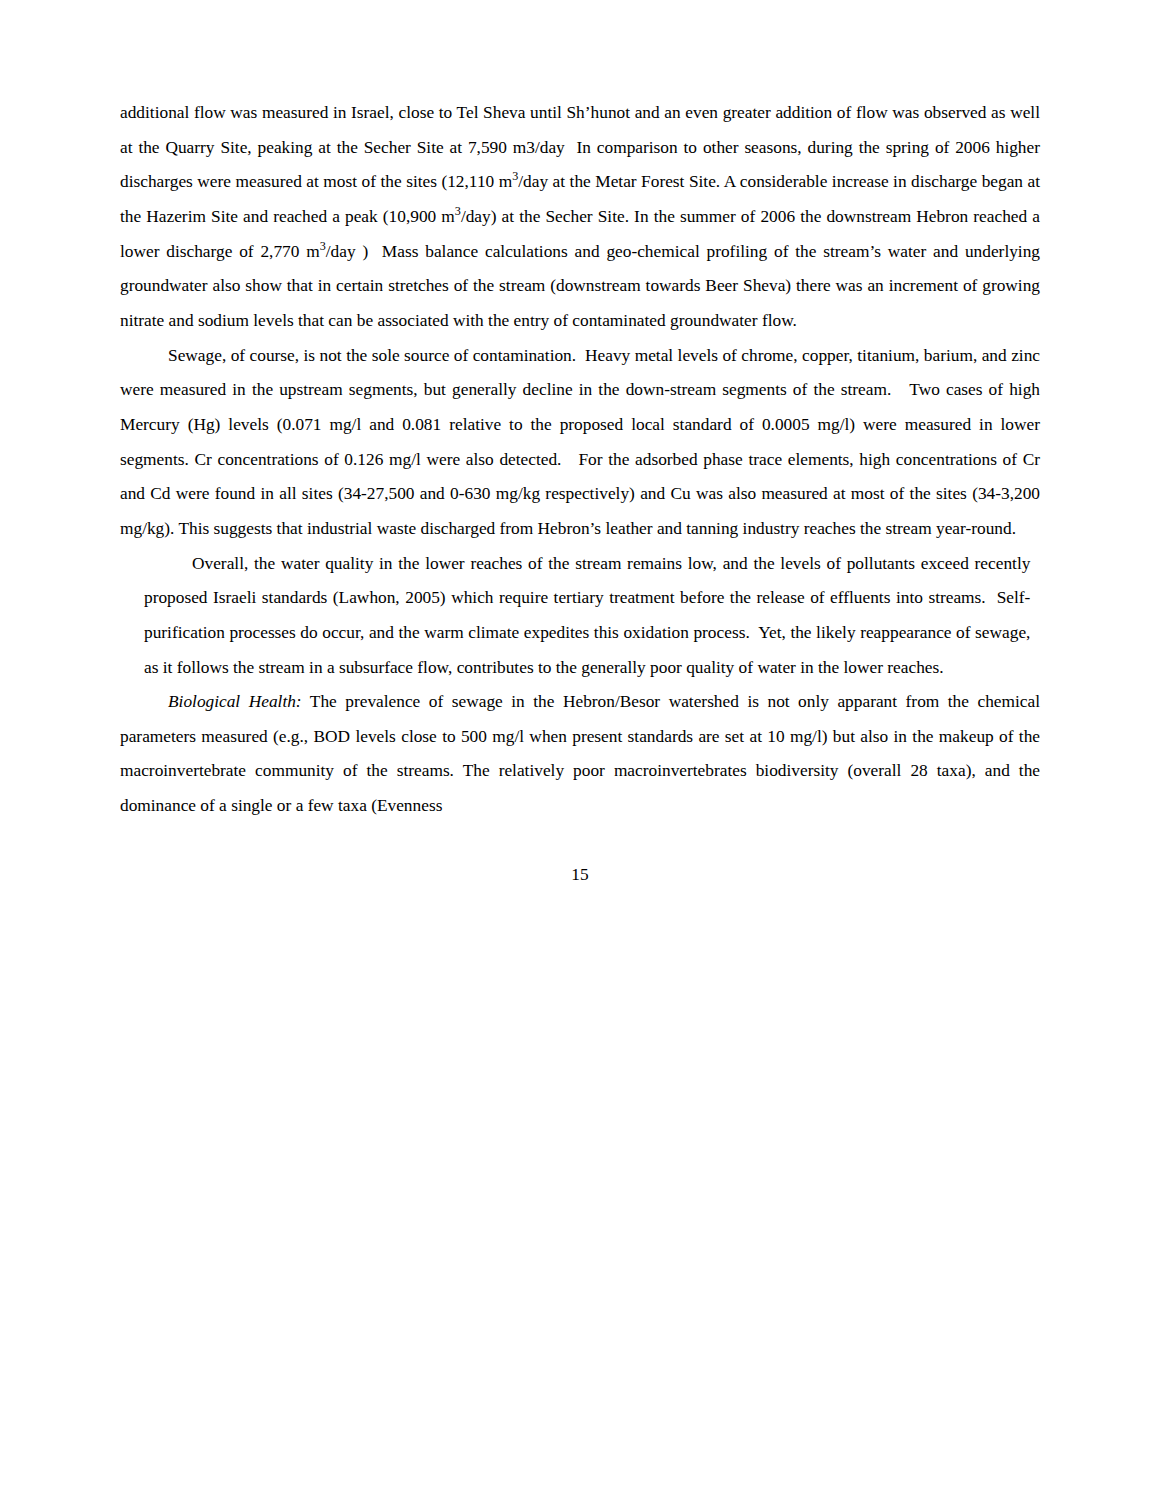additional flow was measured in Israel, close to Tel Sheva until Sh’hunot and an even greater addition of flow was observed as well at the Quarry Site, peaking at the Secher Site at 7,590 m3/day In comparison to other seasons, during the spring of 2006 higher discharges were measured at most of the sites (12,110 m3/day at the Metar Forest Site. A considerable increase in discharge began at the Hazerim Site and reached a peak (10,900 m3/day) at the Secher Site. In the summer of 2006 the downstream Hebron reached a lower discharge of 2,770 m3/day ) Mass balance calculations and geo-chemical profiling of the stream’s water and underlying groundwater also show that in certain stretches of the stream (downstream towards Beer Sheva) there was an increment of growing nitrate and sodium levels that can be associated with the entry of contaminated groundwater flow.
Sewage, of course, is not the sole source of contamination. Heavy metal levels of chrome, copper, titanium, barium, and zinc were measured in the upstream segments, but generally decline in the down-stream segments of the stream. Two cases of high Mercury (Hg) levels (0.071 mg/l and 0.081 relative to the proposed local standard of 0.0005 mg/l) were measured in lower segments. Cr concentrations of 0.126 mg/l were also detected. For the adsorbed phase trace elements, high concentrations of Cr and Cd were found in all sites (34-27,500 and 0-630 mg/kg respectively) and Cu was also measured at most of the sites (34-3,200 mg/kg). This suggests that industrial waste discharged from Hebron’s leather and tanning industry reaches the stream year-round.
Overall, the water quality in the lower reaches of the stream remains low, and the levels of pollutants exceed recently proposed Israeli standards (Lawhon, 2005) which require tertiary treatment before the release of effluents into streams. Self-purification processes do occur, and the warm climate expedites this oxidation process. Yet, the likely reappearance of sewage, as it follows the stream in a subsurface flow, contributes to the generally poor quality of water in the lower reaches.
Biological Health: The prevalence of sewage in the Hebron/Besor watershed is not only apparant from the chemical parameters measured (e.g., BOD levels close to 500 mg/l when present standards are set at 10 mg/l) but also in the makeup of the macroinvertebrate community of the streams. The relatively poor macroinvertebrates biodiversity (overall 28 taxa), and the dominance of a single or a few taxa (Evenness
15